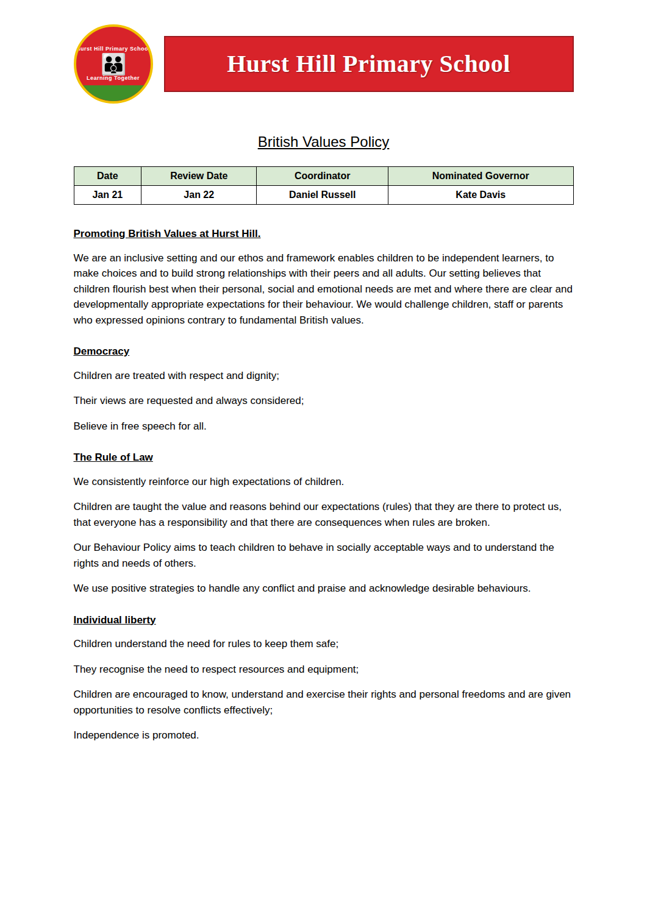Hurst Hill Primary School 👪
Learning Together
Hurst Hill Primary School
British Values Policy
| Date | Review Date | Coordinator | Nominated Governor |
| --- | --- | --- | --- |
| Jan 21 | Jan 22 | Daniel Russell | Kate Davis |
Promoting British Values at Hurst Hill.
We are an inclusive setting and our ethos and framework enables children to be independent learners, to make choices and to build strong relationships with their peers and all adults. Our setting believes that children flourish best when their personal, social and emotional needs are met and where there are clear and developmentally appropriate expectations for their behaviour. We would challenge children, staff or parents who expressed opinions contrary to fundamental British values.
Democracy
Children are treated with respect and dignity;
Their views are requested and always considered;
Believe in free speech for all.
The Rule of Law
We consistently reinforce our high expectations of children.
Children are taught the value and reasons behind our expectations (rules) that they are there to protect us, that everyone has a responsibility and that there are consequences when rules are broken.
Our Behaviour Policy aims to teach children to behave in socially acceptable ways and to understand the rights and needs of others.
We use positive strategies to handle any conflict and praise and acknowledge desirable behaviours.
Individual liberty
Children understand the need for rules to keep them safe;
They recognise the need to respect resources and equipment;
Children are encouraged to know, understand and exercise their rights and personal freedoms and are given opportunities to resolve conflicts effectively;
Independence is promoted.